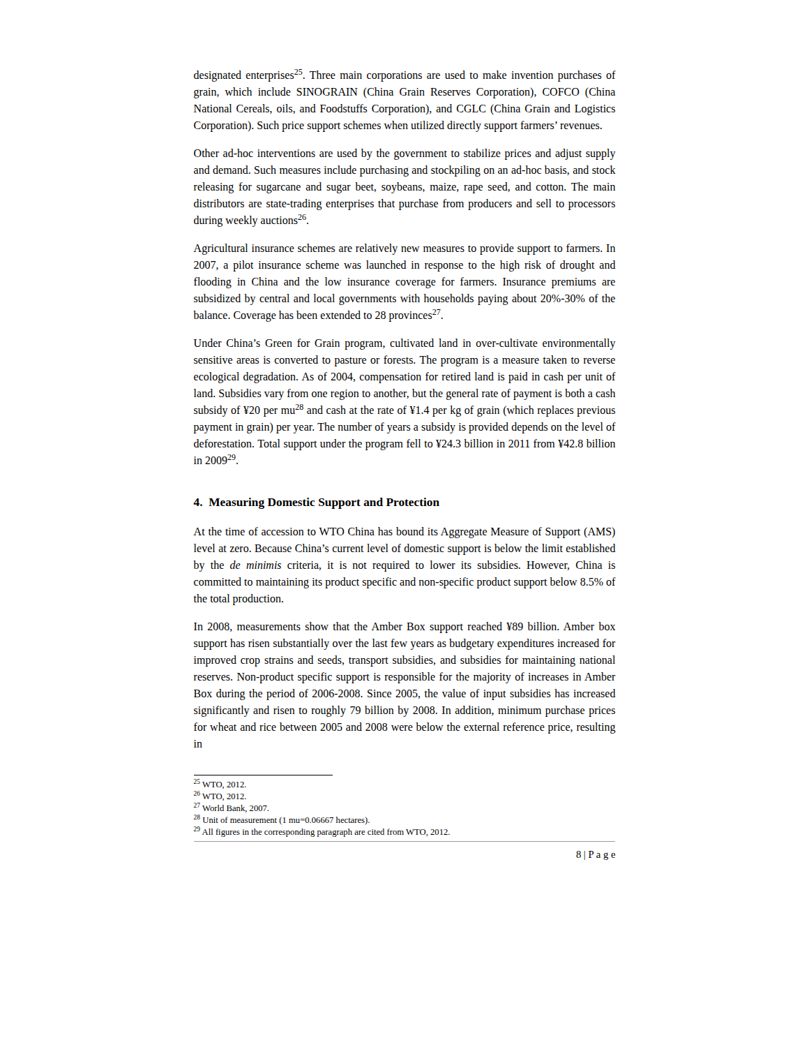designated enterprises25. Three main corporations are used to make invention purchases of grain, which include SINOGRAIN (China Grain Reserves Corporation), COFCO (China National Cereals, oils, and Foodstuffs Corporation), and CGLC (China Grain and Logistics Corporation). Such price support schemes when utilized directly support farmers’ revenues.
Other ad-hoc interventions are used by the government to stabilize prices and adjust supply and demand. Such measures include purchasing and stockpiling on an ad-hoc basis, and stock releasing for sugarcane and sugar beet, soybeans, maize, rape seed, and cotton. The main distributors are state-trading enterprises that purchase from producers and sell to processors during weekly auctions26.
Agricultural insurance schemes are relatively new measures to provide support to farmers. In 2007, a pilot insurance scheme was launched in response to the high risk of drought and flooding in China and the low insurance coverage for farmers. Insurance premiums are subsidized by central and local governments with households paying about 20%-30% of the balance. Coverage has been extended to 28 provinces27.
Under China’s Green for Grain program, cultivated land in over-cultivate environmentally sensitive areas is converted to pasture or forests. The program is a measure taken to reverse ecological degradation. As of 2004, compensation for retired land is paid in cash per unit of land. Subsidies vary from one region to another, but the general rate of payment is both a cash subsidy of ¥20 per mu28 and cash at the rate of ¥1.4 per kg of grain (which replaces previous payment in grain) per year. The number of years a subsidy is provided depends on the level of deforestation. Total support under the program fell to ¥24.3 billion in 2011 from ¥42.8 billion in 200929.
4. Measuring Domestic Support and Protection
At the time of accession to WTO China has bound its Aggregate Measure of Support (AMS) level at zero. Because China’s current level of domestic support is below the limit established by the de minimis criteria, it is not required to lower its subsidies. However, China is committed to maintaining its product specific and non-specific product support below 8.5% of the total production.
In 2008, measurements show that the Amber Box support reached ¥89 billion. Amber box support has risen substantially over the last few years as budgetary expenditures increased for improved crop strains and seeds, transport subsidies, and subsidies for maintaining national reserves. Non-product specific support is responsible for the majority of increases in Amber Box during the period of 2006-2008. Since 2005, the value of input subsidies has increased significantly and risen to roughly 79 billion by 2008. In addition, minimum purchase prices for wheat and rice between 2005 and 2008 were below the external reference price, resulting in
25 WTO, 2012.
26 WTO, 2012.
27 World Bank, 2007.
28 Unit of measurement (1 mu=0.06667 hectares).
29 All figures in the corresponding paragraph are cited from WTO, 2012.
8 | P a g e